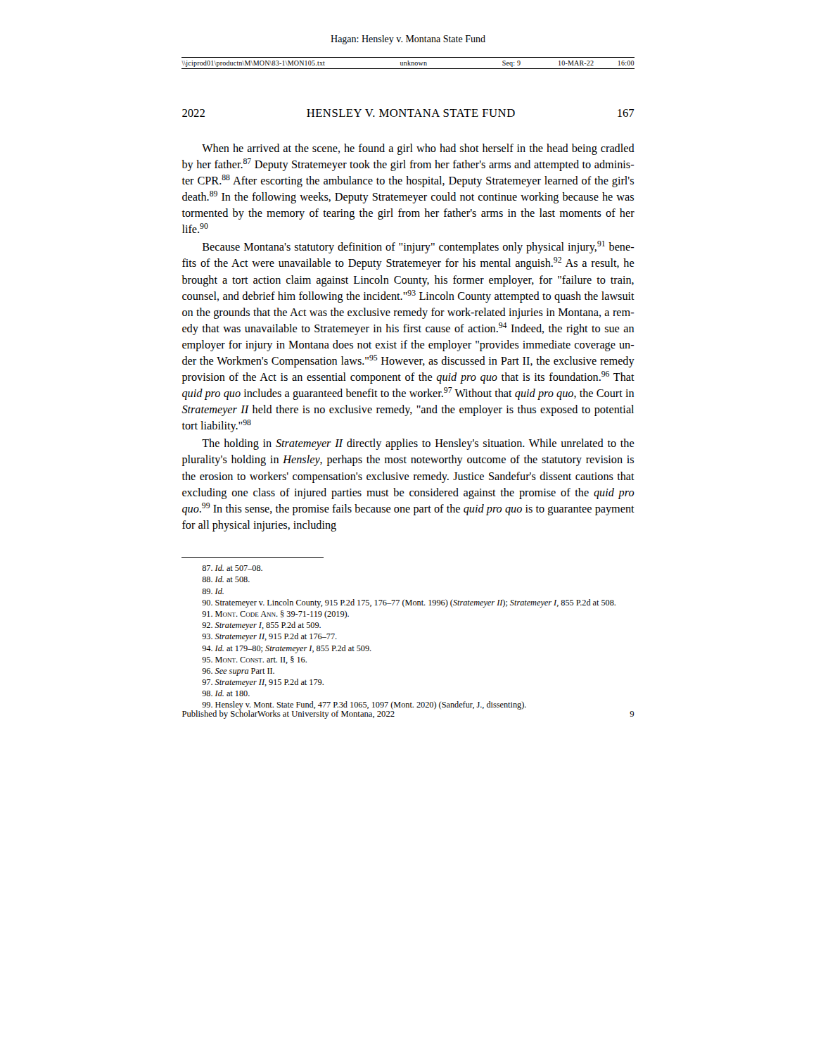Hagan: Hensley v. Montana State Fund
\\jciprod01\productn\M\MON\83-1\MON105.txt unknown Seq: 9 10-MAR-22 16:00
2022 HENSLEY V. MONTANA STATE FUND 167
When he arrived at the scene, he found a girl who had shot herself in the head being cradled by her father.87 Deputy Stratemeyer took the girl from her father's arms and attempted to administer CPR.88 After escorting the ambulance to the hospital, Deputy Stratemeyer learned of the girl's death.89 In the following weeks, Deputy Stratemeyer could not continue working because he was tormented by the memory of tearing the girl from her father's arms in the last moments of her life.90
Because Montana's statutory definition of "injury" contemplates only physical injury,91 benefits of the Act were unavailable to Deputy Stratemeyer for his mental anguish.92 As a result, he brought a tort action claim against Lincoln County, his former employer, for "failure to train, counsel, and debrief him following the incident."93 Lincoln County attempted to quash the lawsuit on the grounds that the Act was the exclusive remedy for work-related injuries in Montana, a remedy that was unavailable to Stratemeyer in his first cause of action.94 Indeed, the right to sue an employer for injury in Montana does not exist if the employer "provides immediate coverage under the Workmen's Compensation laws."95 However, as discussed in Part II, the exclusive remedy provision of the Act is an essential component of the quid pro quo that is its foundation.96 That quid pro quo includes a guaranteed benefit to the worker.97 Without that quid pro quo, the Court in Stratemeyer II held there is no exclusive remedy, "and the employer is thus exposed to potential tort liability."98
The holding in Stratemeyer II directly applies to Hensley's situation. While unrelated to the plurality's holding in Hensley, perhaps the most noteworthy outcome of the statutory revision is the erosion to workers' compensation's exclusive remedy. Justice Sandefur's dissent cautions that excluding one class of injured parties must be considered against the promise of the quid pro quo.99 In this sense, the promise fails because one part of the quid pro quo is to guarantee payment for all physical injuries, including
87. Id. at 507–08.
88. Id. at 508.
89. Id.
90. Stratemeyer v. Lincoln County, 915 P.2d 175, 176–77 (Mont. 1996) (Stratemeyer II); Stratemeyer I, 855 P.2d at 508.
91. Mont. Code Ann. § 39-71-119 (2019).
92. Stratemeyer I, 855 P.2d at 509.
93. Stratemeyer II, 915 P.2d at 176–77.
94. Id. at 179–80; Stratemeyer I, 855 P.2d at 509.
95. Mont. Const. art. II, § 16.
96. See supra Part II.
97. Stratemeyer II, 915 P.2d at 179.
98. Id. at 180.
99. Hensley v. Mont. State Fund, 477 P.3d 1065, 1097 (Mont. 2020) (Sandefur, J., dissenting).
Published by ScholarWorks at University of Montana, 2022 9